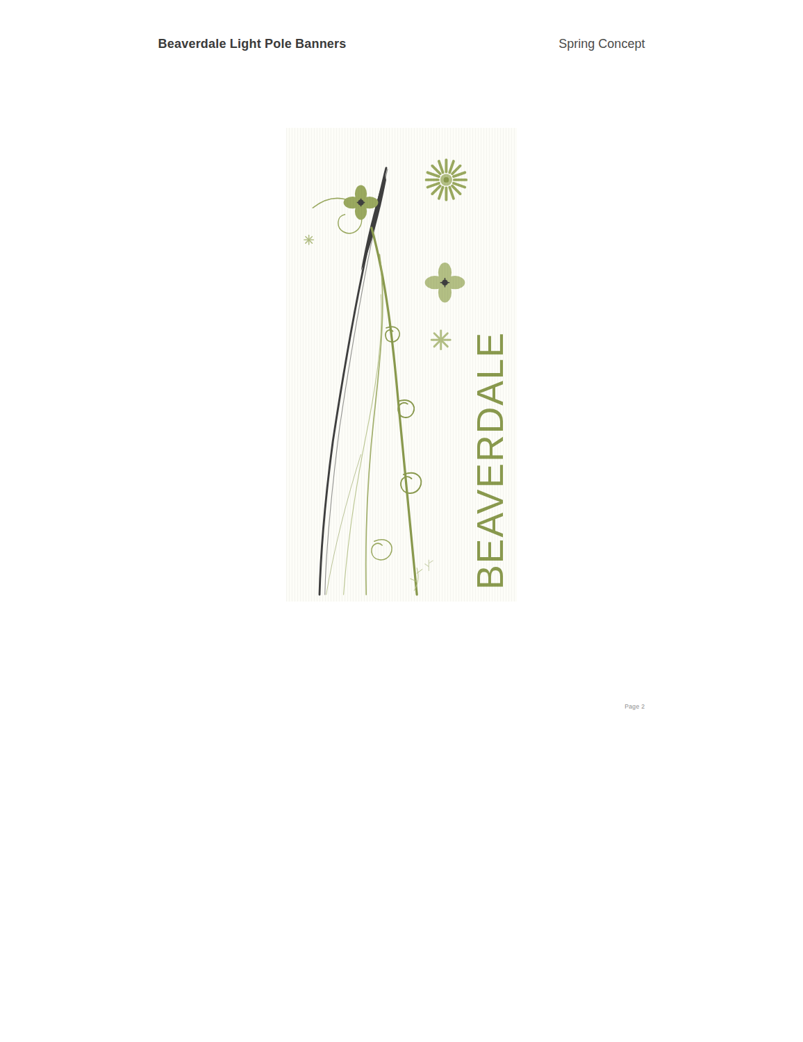Beaverdale Light Pole Banners
Spring Concept
BEAVERDALE
Page 2